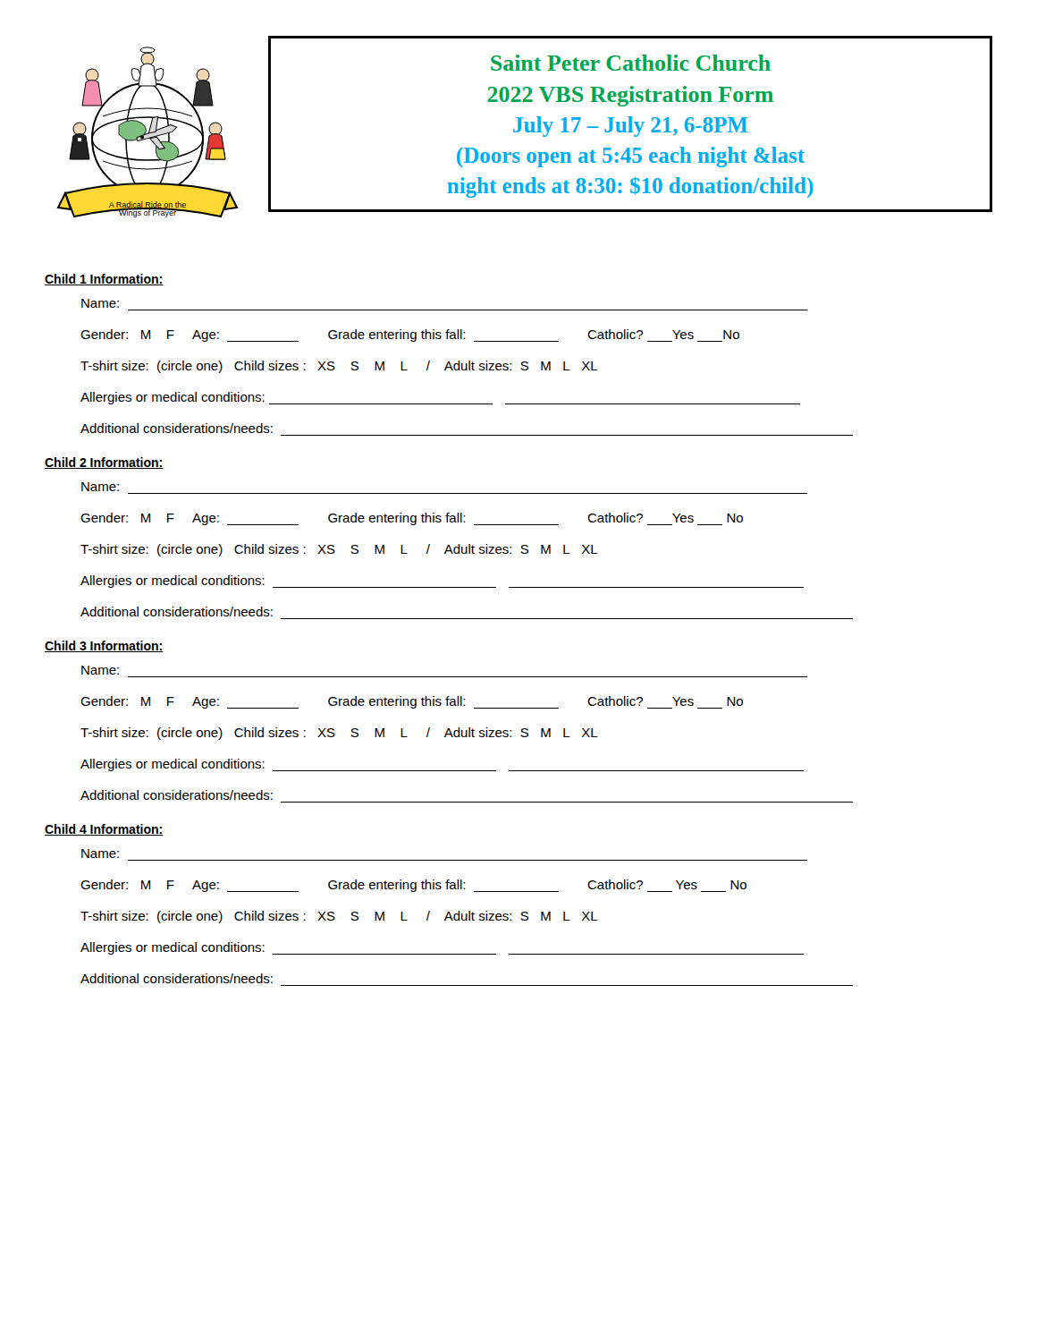A Radical Ride on the Wings of Prayer
Saint Peter Catholic Church
2022 VBS Registration Form
July 17 – July 21, 6-8PM
(Doors open at 5:45 each night &last
night ends at 8:30: $10 donation/child)
Child 1 Information:
Name:
Gender: M F Age: Grade entering this fall: Catholic? Yes No
T-shirt size: (circle one) Child sizes : XS S M L / Adult sizes: S M L XL
Allergies or medical conditions:
Additional considerations/needs:
Child 2 Information:
Name:
Gender: M F Age: Grade entering this fall: Catholic? Yes No
T-shirt size: (circle one) Child sizes : XS S M L / Adult sizes: S M L XL
Allergies or medical conditions:
Additional considerations/needs:
Child 3 Information:
Name:
Gender: M F Age: Grade entering this fall: Catholic? Yes No
T-shirt size: (circle one) Child sizes : XS S M L / Adult sizes: S M L XL
Allergies or medical conditions:
Additional considerations/needs:
Child 4 Information:
Name:
Gender: M F Age: Grade entering this fall: Catholic? Yes No
T-shirt size: (circle one) Child sizes : XS S M L / Adult sizes: S M L XL
Allergies or medical conditions:
Additional considerations/needs: